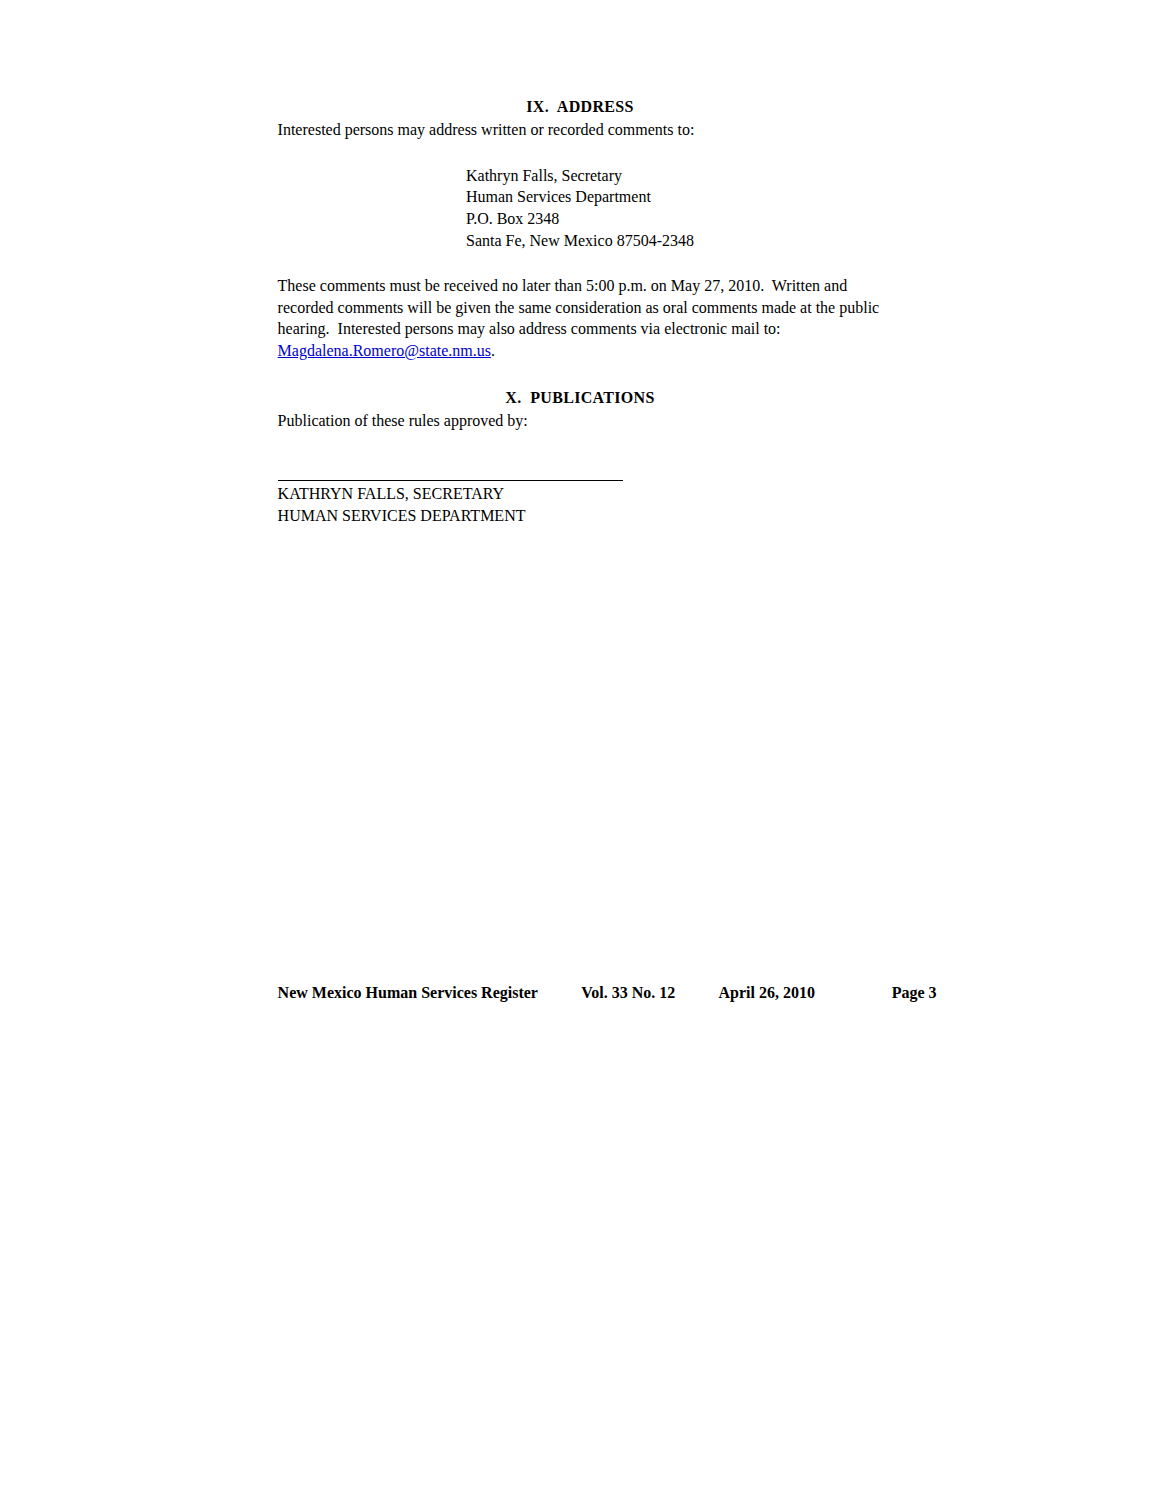IX. ADDRESS
Interested persons may address written or recorded comments to:
Kathryn Falls, Secretary
Human Services Department
P.O. Box 2348
Santa Fe, New Mexico 87504-2348
These comments must be received no later than 5:00 p.m. on May 27, 2010. Written and recorded comments will be given the same consideration as oral comments made at the public hearing. Interested persons may also address comments via electronic mail to: Magdalena.Romero@state.nm.us.
X. PUBLICATIONS
Publication of these rules approved by:
KATHRYN FALLS, SECRETARY
HUMAN SERVICES DEPARTMENT
New Mexico Human Services Register Vol. 33 No. 12 April 26, 2010 Page 3